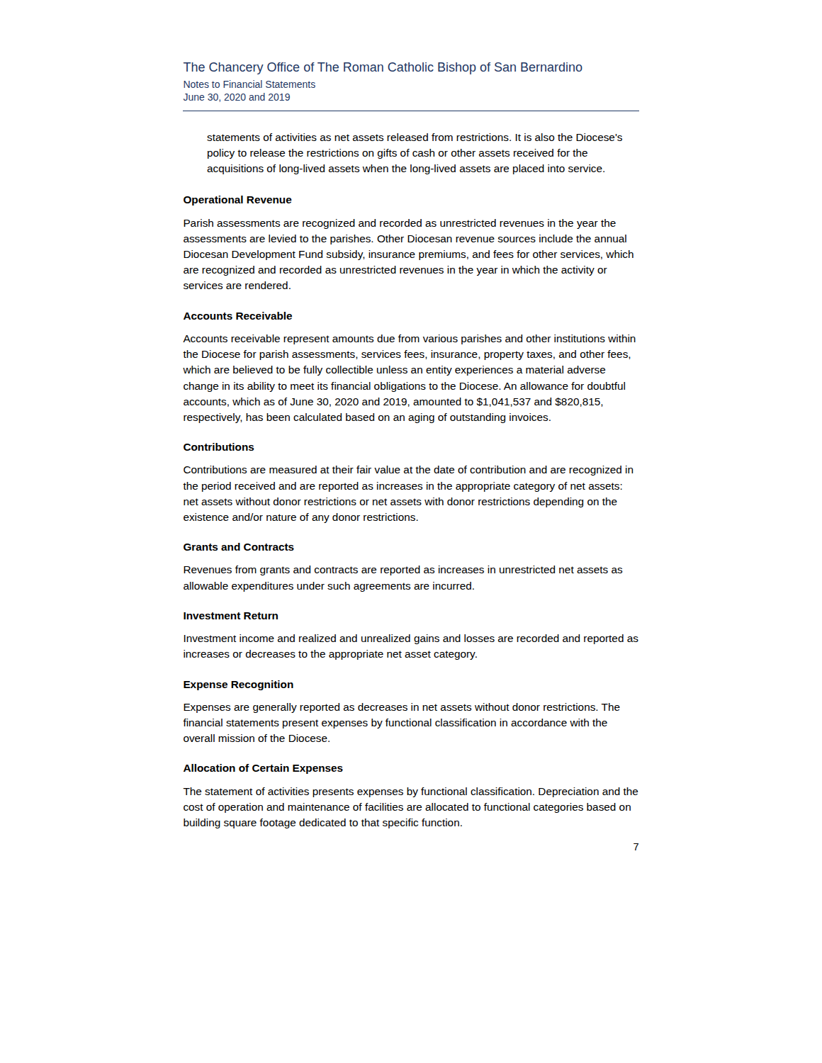The Chancery Office of The Roman Catholic Bishop of San Bernardino
Notes to Financial Statements
June 30, 2020 and 2019
statements of activities as net assets released from restrictions. It is also the Diocese's policy to release the restrictions on gifts of cash or other assets received for the acquisitions of long-lived assets when the long-lived assets are placed into service.
Operational Revenue
Parish assessments are recognized and recorded as unrestricted revenues in the year the assessments are levied to the parishes. Other Diocesan revenue sources include the annual Diocesan Development Fund subsidy, insurance premiums, and fees for other services, which are recognized and recorded as unrestricted revenues in the year in which the activity or services are rendered.
Accounts Receivable
Accounts receivable represent amounts due from various parishes and other institutions within the Diocese for parish assessments, services fees, insurance, property taxes, and other fees, which are believed to be fully collectible unless an entity experiences a material adverse change in its ability to meet its financial obligations to the Diocese. An allowance for doubtful accounts, which as of June 30, 2020 and 2019, amounted to $1,041,537 and $820,815, respectively, has been calculated based on an aging of outstanding invoices.
Contributions
Contributions are measured at their fair value at the date of contribution and are recognized in the period received and are reported as increases in the appropriate category of net assets: net assets without donor restrictions or net assets with donor restrictions depending on the existence and/or nature of any donor restrictions.
Grants and Contracts
Revenues from grants and contracts are reported as increases in unrestricted net assets as allowable expenditures under such agreements are incurred.
Investment Return
Investment income and realized and unrealized gains and losses are recorded and reported as increases or decreases to the appropriate net asset category.
Expense Recognition
Expenses are generally reported as decreases in net assets without donor restrictions. The financial statements present expenses by functional classification in accordance with the overall mission of the Diocese.
Allocation of Certain Expenses
The statement of activities presents expenses by functional classification. Depreciation and the cost of operation and maintenance of facilities are allocated to functional categories based on building square footage dedicated to that specific function.
7